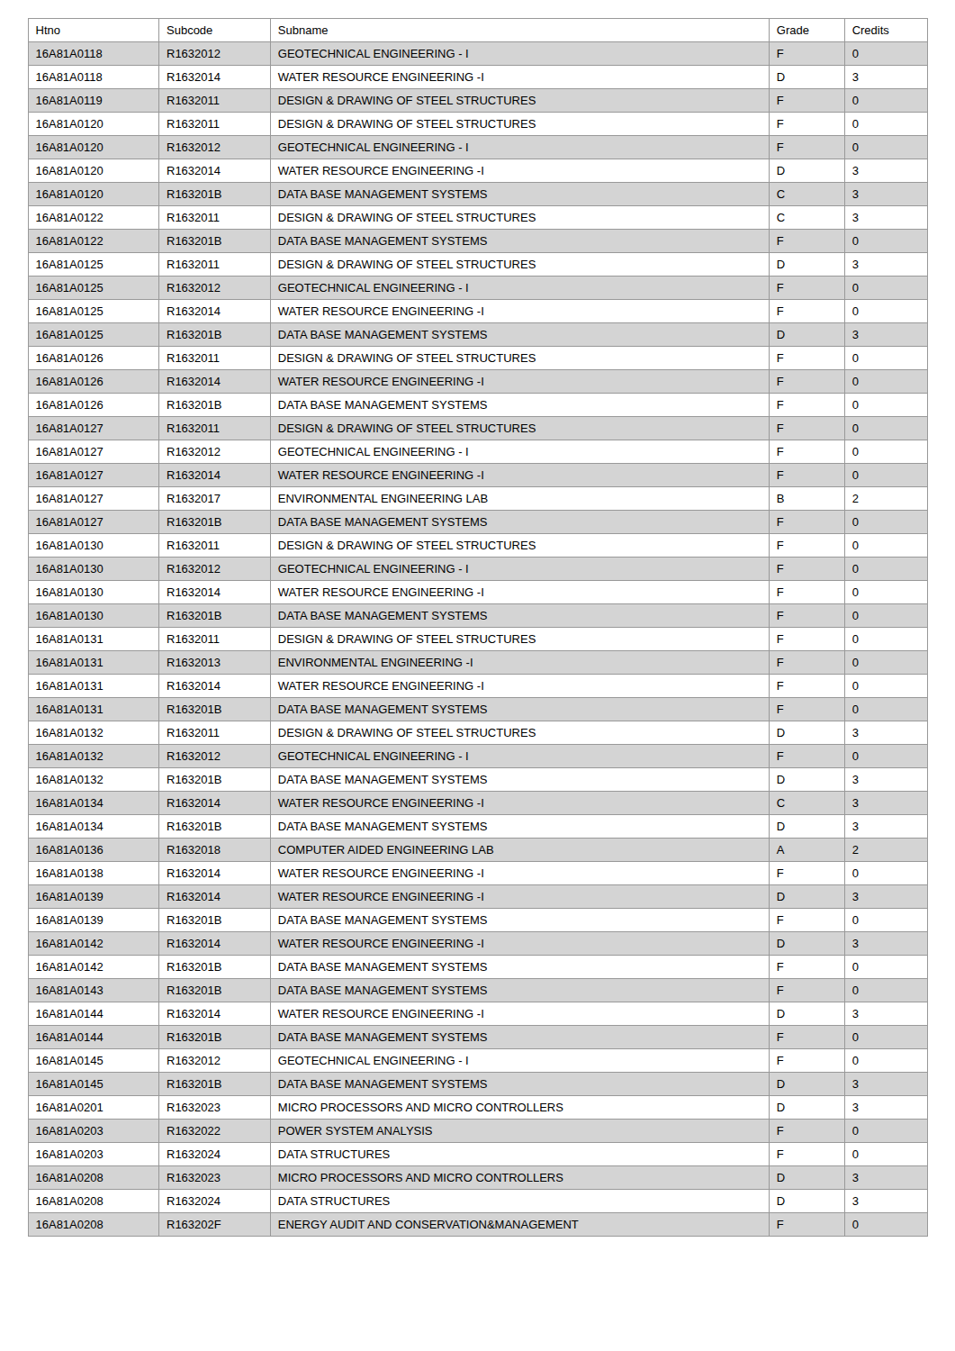| Htno | Subcode | Subname | Grade | Credits |
| --- | --- | --- | --- | --- |
| 16A81A0118 | R1632012 | GEOTECHNICAL ENGINEERING - I | F | 0 |
| 16A81A0118 | R1632014 | WATER RESOURCE ENGINEERING -I | D | 3 |
| 16A81A0119 | R1632011 | DESIGN & DRAWING OF STEEL STRUCTURES | F | 0 |
| 16A81A0120 | R1632011 | DESIGN & DRAWING OF STEEL STRUCTURES | F | 0 |
| 16A81A0120 | R1632012 | GEOTECHNICAL ENGINEERING - I | F | 0 |
| 16A81A0120 | R1632014 | WATER RESOURCE ENGINEERING -I | D | 3 |
| 16A81A0120 | R163201B | DATA BASE MANAGEMENT SYSTEMS | C | 3 |
| 16A81A0122 | R1632011 | DESIGN & DRAWING OF STEEL STRUCTURES | C | 3 |
| 16A81A0122 | R163201B | DATA BASE MANAGEMENT SYSTEMS | F | 0 |
| 16A81A0125 | R1632011 | DESIGN & DRAWING OF STEEL STRUCTURES | D | 3 |
| 16A81A0125 | R1632012 | GEOTECHNICAL ENGINEERING - I | F | 0 |
| 16A81A0125 | R1632014 | WATER RESOURCE ENGINEERING -I | F | 0 |
| 16A81A0125 | R163201B | DATA BASE MANAGEMENT SYSTEMS | D | 3 |
| 16A81A0126 | R1632011 | DESIGN & DRAWING OF STEEL STRUCTURES | F | 0 |
| 16A81A0126 | R1632014 | WATER RESOURCE ENGINEERING -I | F | 0 |
| 16A81A0126 | R163201B | DATA BASE MANAGEMENT SYSTEMS | F | 0 |
| 16A81A0127 | R1632011 | DESIGN & DRAWING OF STEEL STRUCTURES | F | 0 |
| 16A81A0127 | R1632012 | GEOTECHNICAL ENGINEERING - I | F | 0 |
| 16A81A0127 | R1632014 | WATER RESOURCE ENGINEERING -I | F | 0 |
| 16A81A0127 | R1632017 | ENVIRONMENTAL ENGINEERING LAB | B | 2 |
| 16A81A0127 | R163201B | DATA BASE MANAGEMENT SYSTEMS | F | 0 |
| 16A81A0130 | R1632011 | DESIGN & DRAWING OF STEEL STRUCTURES | F | 0 |
| 16A81A0130 | R1632012 | GEOTECHNICAL ENGINEERING - I | F | 0 |
| 16A81A0130 | R1632014 | WATER RESOURCE ENGINEERING -I | F | 0 |
| 16A81A0130 | R163201B | DATA BASE MANAGEMENT SYSTEMS | F | 0 |
| 16A81A0131 | R1632011 | DESIGN & DRAWING OF STEEL STRUCTURES | F | 0 |
| 16A81A0131 | R1632013 | ENVIRONMENTAL ENGINEERING -I | F | 0 |
| 16A81A0131 | R1632014 | WATER RESOURCE ENGINEERING -I | F | 0 |
| 16A81A0131 | R163201B | DATA BASE MANAGEMENT SYSTEMS | F | 0 |
| 16A81A0132 | R1632011 | DESIGN & DRAWING OF STEEL STRUCTURES | D | 3 |
| 16A81A0132 | R1632012 | GEOTECHNICAL ENGINEERING - I | F | 0 |
| 16A81A0132 | R163201B | DATA BASE MANAGEMENT SYSTEMS | D | 3 |
| 16A81A0134 | R1632014 | WATER RESOURCE ENGINEERING -I | C | 3 |
| 16A81A0134 | R163201B | DATA BASE MANAGEMENT SYSTEMS | D | 3 |
| 16A81A0136 | R1632018 | COMPUTER AIDED ENGINEERING LAB | A | 2 |
| 16A81A0138 | R1632014 | WATER RESOURCE ENGINEERING -I | F | 0 |
| 16A81A0139 | R1632014 | WATER RESOURCE ENGINEERING -I | D | 3 |
| 16A81A0139 | R163201B | DATA BASE MANAGEMENT SYSTEMS | F | 0 |
| 16A81A0142 | R1632014 | WATER RESOURCE ENGINEERING -I | D | 3 |
| 16A81A0142 | R163201B | DATA BASE MANAGEMENT SYSTEMS | F | 0 |
| 16A81A0143 | R163201B | DATA BASE MANAGEMENT SYSTEMS | F | 0 |
| 16A81A0144 | R1632014 | WATER RESOURCE ENGINEERING -I | D | 3 |
| 16A81A0144 | R163201B | DATA BASE MANAGEMENT SYSTEMS | F | 0 |
| 16A81A0145 | R1632012 | GEOTECHNICAL ENGINEERING - I | F | 0 |
| 16A81A0145 | R163201B | DATA BASE MANAGEMENT SYSTEMS | D | 3 |
| 16A81A0201 | R1632023 | MICRO PROCESSORS AND MICRO CONTROLLERS | D | 3 |
| 16A81A0203 | R1632022 | POWER SYSTEM ANALYSIS | F | 0 |
| 16A81A0203 | R1632024 | DATA STRUCTURES | F | 0 |
| 16A81A0208 | R1632023 | MICRO PROCESSORS AND MICRO CONTROLLERS | D | 3 |
| 16A81A0208 | R1632024 | DATA STRUCTURES | D | 3 |
| 16A81A0208 | R163202F | ENERGY AUDIT AND CONSERVATION&MANAGEMENT | F | 0 |